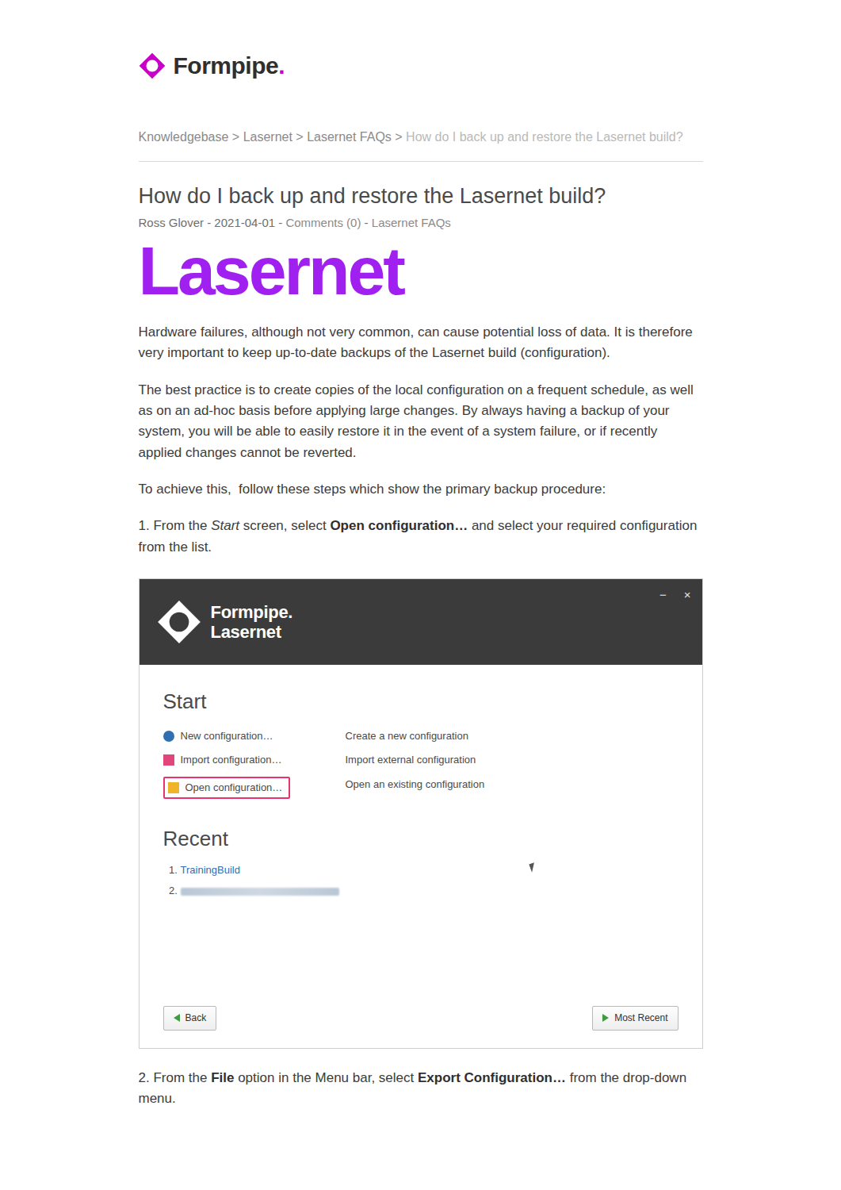Formpipe.
Knowledgebase > Lasernet > Lasernet FAQs > How do I back up and restore the Lasernet build?
How do I back up and restore the Lasernet build?
Ross Glover - 2021-04-01 - Comments (0) - Lasernet FAQs
Lasernet
Hardware failures, although not very common, can cause potential loss of data. It is therefore very important to keep up-to-date backups of the Lasernet build (configuration).
The best practice is to create copies of the local configuration on a frequent schedule, as well as on an ad-hoc basis before applying large changes. By always having a backup of your system, you will be able to easily restore it in the event of a system failure, or if recently applied changes cannot be reverted.
To achieve this, follow these steps which show the primary backup procedure:
1. From the Start screen, select Open configuration… and select your required configuration from the list.
Formpipe. Lasernet
−×
Start
New configuration…
Create a new configuration
Import configuration…
Import external configuration
Open configuration…
Open an existing configuration
Recent
TrainingBuild
Back Most Recent
2. From the File option in the Menu bar, select Export Configuration… from the drop-down menu.